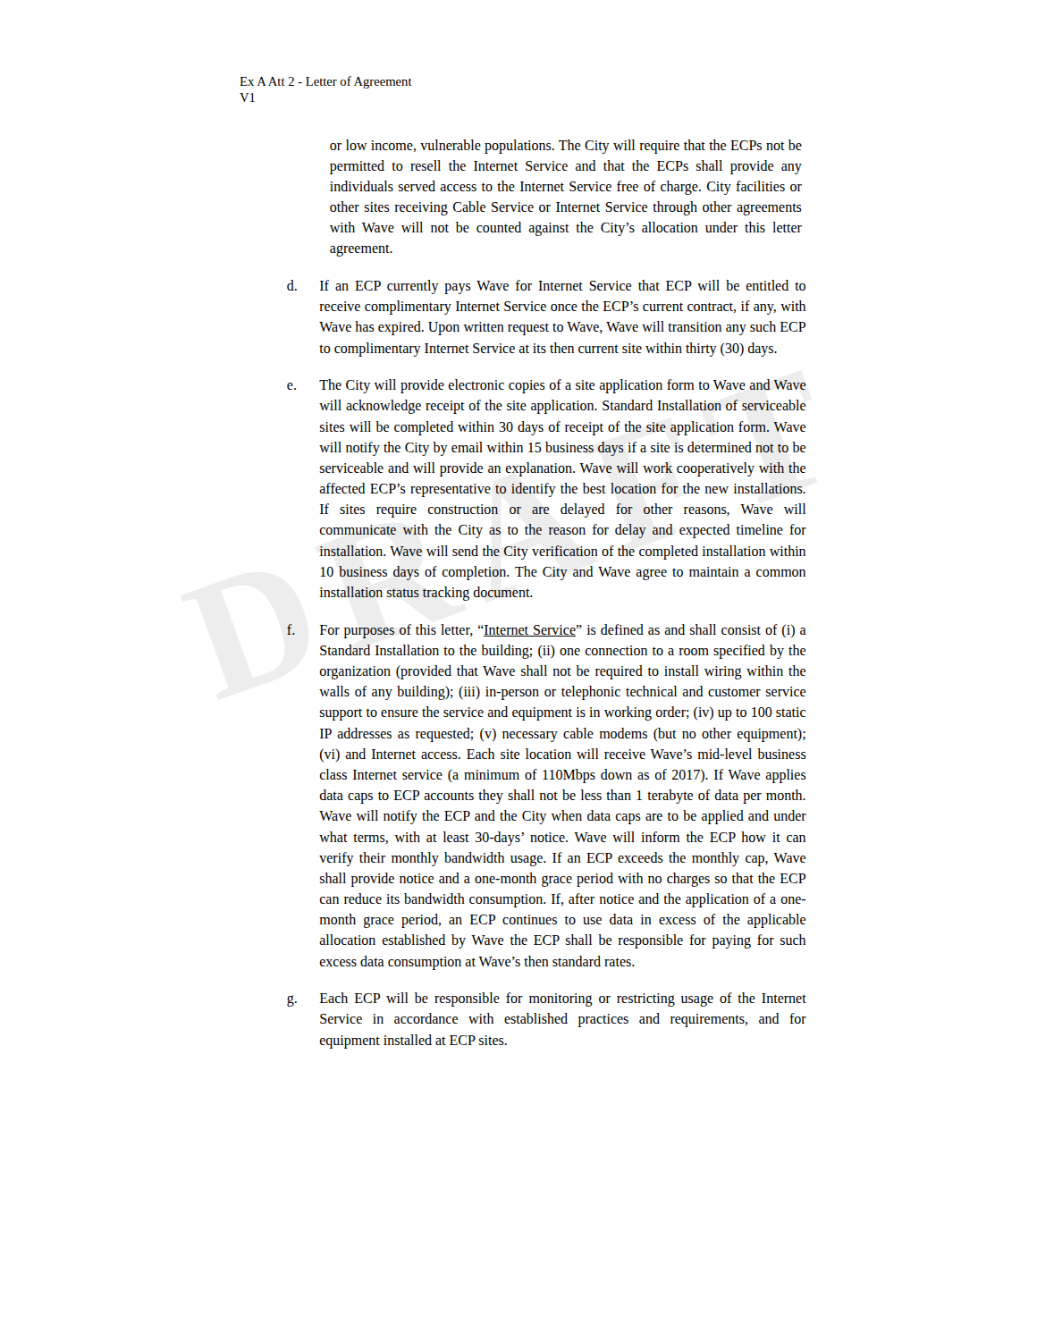DRAFT
Ex A Att 2 - Letter of Agreement
V1
or low income, vulnerable populations. The City will require that the ECPs not be permitted to resell the Internet Service and that the ECPs shall provide any individuals served access to the Internet Service free of charge. City facilities or other sites receiving Cable Service or Internet Service through other agreements with Wave will not be counted against the City’s allocation under this letter agreement.
d.
If an ECP currently pays Wave for Internet Service that ECP will be entitled to receive complimentary Internet Service once the ECP’s current contract, if any, with Wave has expired. Upon written request to Wave, Wave will transition any such ECP to complimentary Internet Service at its then current site within thirty (30) days.
e.
The City will provide electronic copies of a site application form to Wave and Wave will acknowledge receipt of the site application. Standard Installation of serviceable sites will be completed within 30 days of receipt of the site application form. Wave will notify the City by email within 15 business days if a site is determined not to be serviceable and will provide an explanation. Wave will work cooperatively with the affected ECP’s representative to identify the best location for the new installations. If sites require construction or are delayed for other reasons, Wave will communicate with the City as to the reason for delay and expected timeline for installation. Wave will send the City verification of the completed installation within 10 business days of completion. The City and Wave agree to maintain a common installation status tracking document.
f.
For purposes of this letter, “Internet Service” is defined as and shall consist of (i) a Standard Installation to the building; (ii) one connection to a room specified by the organization (provided that Wave shall not be required to install wiring within the walls of any building); (iii) in-person or telephonic technical and customer service support to ensure the service and equipment is in working order; (iv) up to 100 static IP addresses as requested; (v) necessary cable modems (but no other equipment); (vi) and Internet access. Each site location will receive Wave’s mid-level business class Internet service (a minimum of 110Mbps down as of 2017). If Wave applies data caps to ECP accounts they shall not be less than 1 terabyte of data per month. Wave will notify the ECP and the City when data caps are to be applied and under what terms, with at least 30-days’ notice. Wave will inform the ECP how it can verify their monthly bandwidth usage. If an ECP exceeds the monthly cap, Wave shall provide notice and a one-month grace period with no charges so that the ECP can reduce its bandwidth consumption. If, after notice and the application of a one-month grace period, an ECP continues to use data in excess of the applicable allocation established by Wave the ECP shall be responsible for paying for such excess data consumption at Wave’s then standard rates.
g.
Each ECP will be responsible for monitoring or restricting usage of the Internet Service in accordance with established practices and requirements, and for equipment installed at ECP sites.